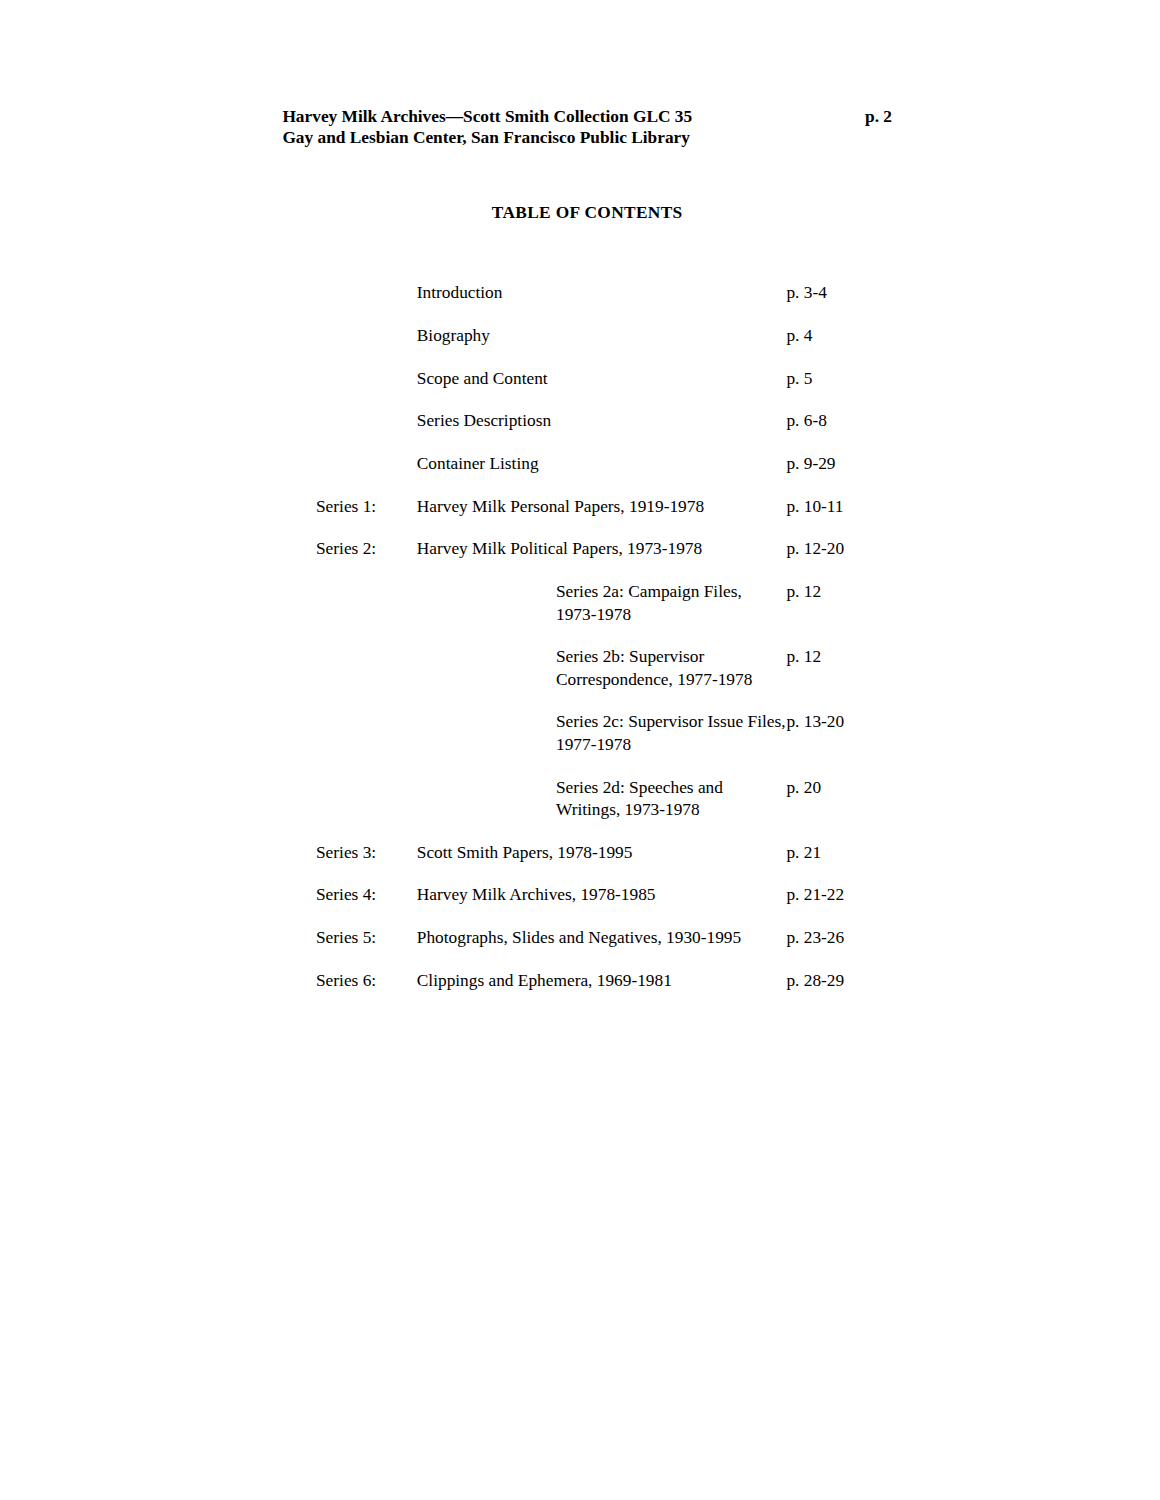Harvey Milk Archives—Scott Smith Collection GLC 35
Gay and Lesbian Center, San Francisco Public Library
p. 2
TABLE OF CONTENTS
| | Introduction | p. 3-4 |
| | Biography | p. 4 |
| | Scope and Content | p. 5 |
| | Series Descriptiosn | p. 6-8 |
| | Container Listing | p. 9-29 |
| Series 1: | Harvey Milk Personal Papers, 1919-1978 | p. 10-11 |
| Series 2: | Harvey Milk Political Papers, 1973-1978 | p. 12-20 |
| | Series 2a: Campaign Files, 1973-1978 | p. 12 |
| | Series 2b: Supervisor Correspondence, 1977-1978 | p. 12 |
| | Series 2c: Supervisor Issue Files, 1977-1978 | p. 13-20 |
| | Series 2d: Speeches and Writings, 1973-1978 | p. 20 |
| Series 3: | Scott Smith Papers, 1978-1995 | p. 21 |
| Series 4: | Harvey Milk Archives, 1978-1985 | p. 21-22 |
| Series 5: | Photographs, Slides and Negatives, 1930-1995 | p. 23-26 |
| Series 6: | Clippings and Ephemera, 1969-1981 | p. 28-29 |